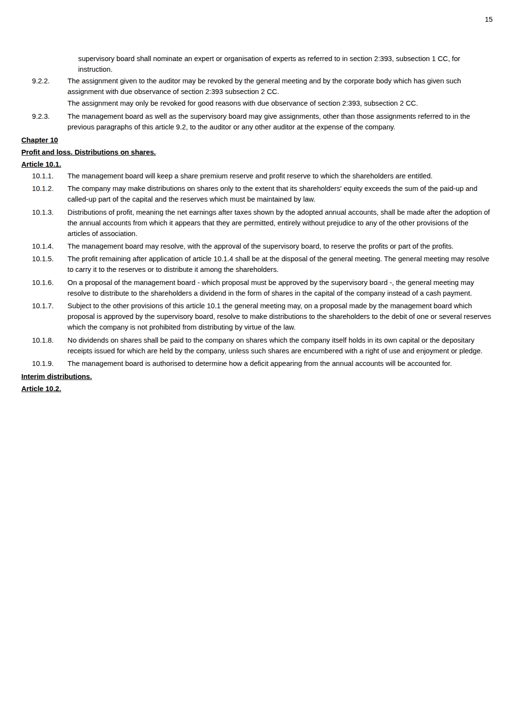15
supervisory board shall nominate an expert or organisation of experts as referred to in section 2:393, subsection 1 CC, for instruction.
9.2.2.
The assignment given to the auditor may be revoked by the general meeting and by the corporate body which has given such assignment with due observance of section 2:393 subsection 2 CC.
The assignment may only be revoked for good reasons with due observance of section 2:393, subsection 2 CC.
9.2.3.
The management board as well as the supervisory board may give assignments, other than those assignments referred to in the previous paragraphs of this article 9.2, to the auditor or any other auditor at the expense of the company.
Chapter 10
Profit and loss. Distributions on shares.
Article 10.1.
10.1.1.
The management board will keep a share premium reserve and profit reserve to which the shareholders are entitled.
10.1.2.
The company may make distributions on shares only to the extent that its shareholders' equity exceeds the sum of the paid-up and called-up part of the capital and the reserves which must be maintained by law.
10.1.3.
Distributions of profit, meaning the net earnings after taxes shown by the adopted annual accounts, shall be made after the adoption of the annual accounts from which it appears that they are permitted, entirely without prejudice to any of the other provisions of the articles of association.
10.1.4.
The management board may resolve, with the approval of the supervisory board, to reserve the profits or part of the profits.
10.1.5.
The profit remaining after application of article 10.1.4 shall be at the disposal of the general meeting. The general meeting may resolve to carry it to the reserves or to distribute it among the shareholders.
10.1.6.
On a proposal of the management board - which proposal must be approved by the supervisory board -, the general meeting may resolve to distribute to the shareholders a dividend in the form of shares in the capital of the company instead of a cash payment.
10.1.7.
Subject to the other provisions of this article 10.1 the general meeting may, on a proposal made by the management board which proposal is approved by the supervisory board, resolve to make distributions to the shareholders to the debit of one or several reserves which the company is not prohibited from distributing by virtue of the law.
10.1.8.
No dividends on shares shall be paid to the company on shares which the company itself holds in its own capital or the depositary receipts issued for which are held by the company, unless such shares are encumbered with a right of use and enjoyment or pledge.
10.1.9.
The management board is authorised to determine how a deficit appearing from the annual accounts will be accounted for.
Interim distributions.
Article 10.2.